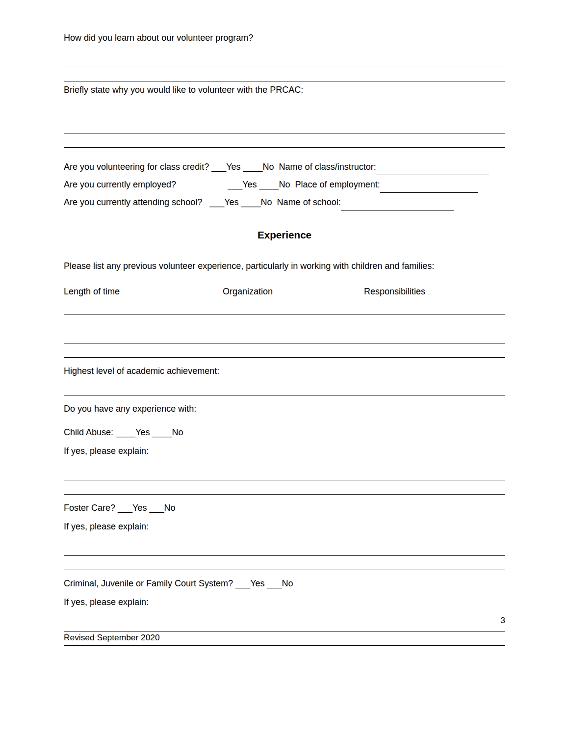How did you learn about our volunteer program?
Briefly state why you would like to volunteer with the PRCAC:
Are you volunteering for class credit? ___Yes ____No Name of class/instructor:
Are you currently employed? ___Yes ____No Place of employment:
Are you currently attending school? ___Yes ____No Name of school:
Experience
Please list any previous volunteer experience, particularly in working with children and families:
Length of time Organization Responsibilities
Highest level of academic achievement:
Do you have any experience with:
Child Abuse: ____Yes ____No
If yes, please explain:
Foster Care? ___Yes ___No
If yes, please explain:
Criminal, Juvenile or Family Court System? ___Yes ___No
If yes, please explain:
3
Revised September 2020